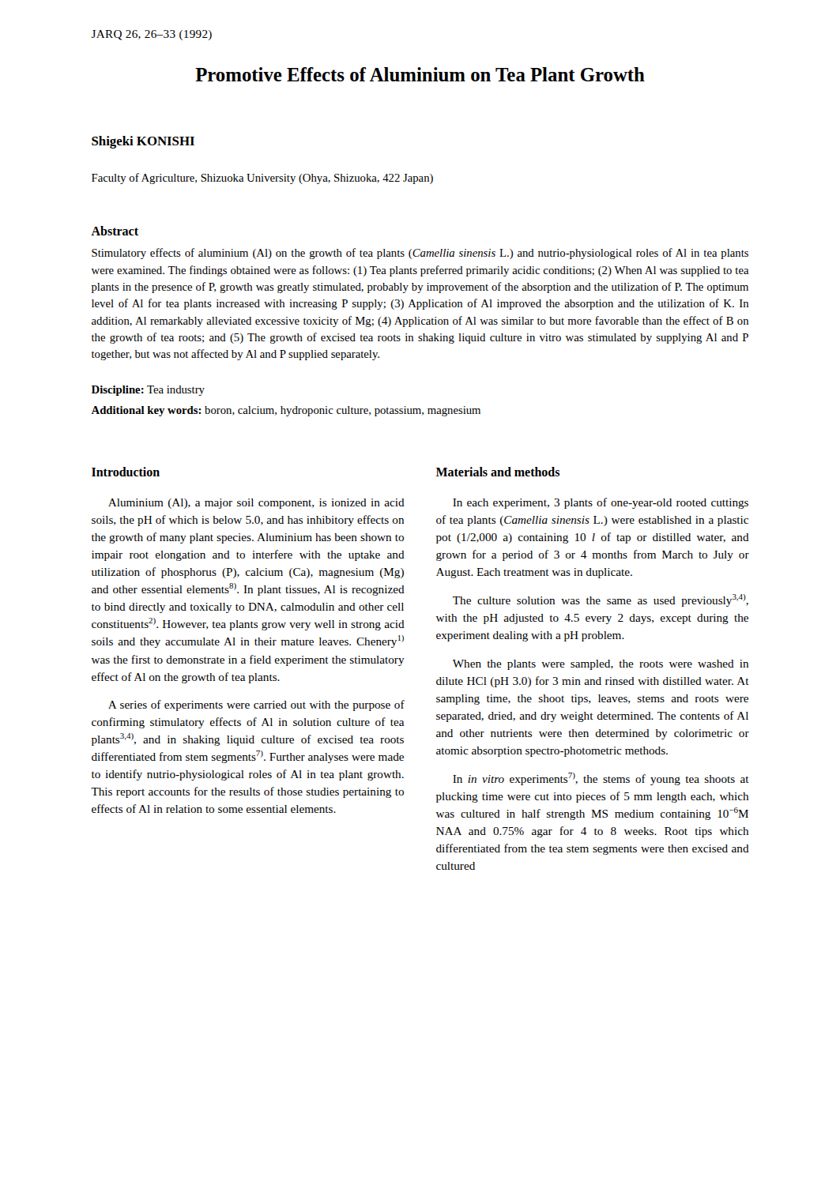JARQ 26, 26–33 (1992)
Promotive Effects of Aluminium on Tea Plant Growth
Shigeki KONISHI
Faculty of Agriculture, Shizuoka University (Ohya, Shizuoka, 422 Japan)
Abstract
Stimulatory effects of aluminium (Al) on the growth of tea plants (Camellia sinensis L.) and nutrio-physiological roles of Al in tea plants were examined. The findings obtained were as follows: (1) Tea plants preferred primarily acidic conditions; (2) When Al was supplied to tea plants in the presence of P, growth was greatly stimulated, probably by improvement of the absorption and the utilization of P. The optimum level of Al for tea plants increased with increasing P supply; (3) Application of Al improved the absorption and the utilization of K. In addition, Al remarkably alleviated excessive toxicity of Mg; (4) Application of Al was similar to but more favorable than the effect of B on the growth of tea roots; and (5) The growth of excised tea roots in shaking liquid culture in vitro was stimulated by supplying Al and P together, but was not affected by Al and P supplied separately.
Discipline: Tea industry
Additional key words: boron, calcium, hydroponic culture, potassium, magnesium
Introduction
Aluminium (Al), a major soil component, is ionized in acid soils, the pH of which is below 5.0, and has inhibitory effects on the growth of many plant species. Aluminium has been shown to impair root elongation and to interfere with the uptake and utilization of phosphorus (P), calcium (Ca), magnesium (Mg) and other essential elements8). In plant tissues, Al is recognized to bind directly and toxically to DNA, calmodulin and other cell constituents2). However, tea plants grow very well in strong acid soils and they accumulate Al in their mature leaves. Chenery1) was the first to demonstrate in a field experiment the stimulatory effect of Al on the growth of tea plants.
A series of experiments were carried out with the purpose of confirming stimulatory effects of Al in solution culture of tea plants3,4), and in shaking liquid culture of excised tea roots differentiated from stem segments7). Further analyses were made to identify nutrio-physiological roles of Al in tea plant growth. This report accounts for the results of those studies pertaining to effects of Al in relation to some essential elements.
Materials and methods
In each experiment, 3 plants of one-year-old rooted cuttings of tea plants (Camellia sinensis L.) were established in a plastic pot (1/2,000 a) containing 10 l of tap or distilled water, and grown for a period of 3 or 4 months from March to July or August. Each treatment was in duplicate.
The culture solution was the same as used previously3,4), with the pH adjusted to 4.5 every 2 days, except during the experiment dealing with a pH problem.
When the plants were sampled, the roots were washed in dilute HCl (pH 3.0) for 3 min and rinsed with distilled water. At sampling time, the shoot tips, leaves, stems and roots were separated, dried, and dry weight determined. The contents of Al and other nutrients were then determined by colorimetric or atomic absorption spectro-photometric methods.
In in vitro experiments7), the stems of young tea shoots at plucking time were cut into pieces of 5 mm length each, which was cultured in half strength MS medium containing 10−6M NAA and 0.75% agar for 4 to 8 weeks. Root tips which differentiated from the tea stem segments were then excised and cultured